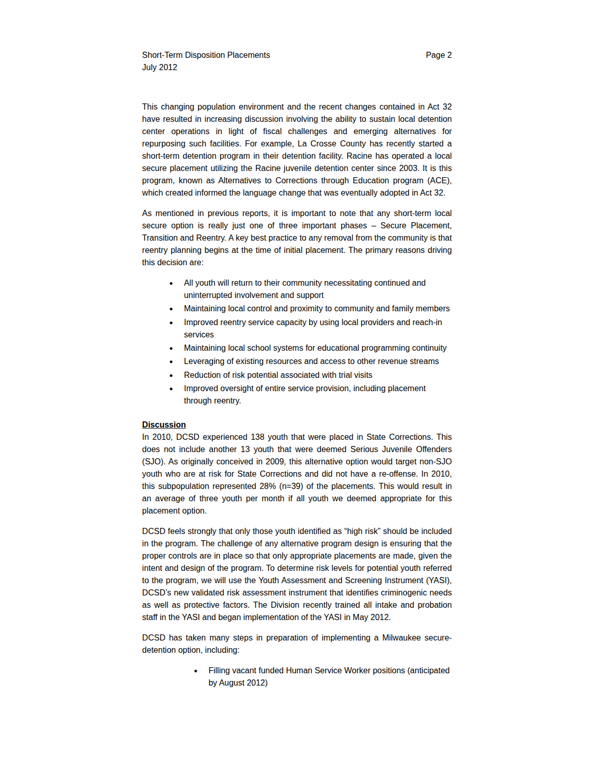Short-Term Disposition Placements
July 2012
Page 2
This changing population environment and the recent changes contained in Act 32 have resulted in increasing discussion involving the ability to sustain local detention center operations in light of fiscal challenges and emerging alternatives for repurposing such facilities. For example, La Crosse County has recently started a short-term detention program in their detention facility. Racine has operated a local secure placement utilizing the Racine juvenile detention center since 2003. It is this program, known as Alternatives to Corrections through Education program (ACE), which created informed the language change that was eventually adopted in Act 32.
As mentioned in previous reports, it is important to note that any short-term local secure option is really just one of three important phases – Secure Placement, Transition and Reentry. A key best practice to any removal from the community is that reentry planning begins at the time of initial placement. The primary reasons driving this decision are:
All youth will return to their community necessitating continued and uninterrupted involvement and support
Maintaining local control and proximity to community and family members
Improved reentry service capacity by using local providers and reach-in services
Maintaining local school systems for educational programming continuity
Leveraging of existing resources and access to other revenue streams
Reduction of risk potential associated with trial visits
Improved oversight of entire service provision, including placement through reentry.
Discussion
In 2010, DCSD experienced 138 youth that were placed in State Corrections. This does not include another 13 youth that were deemed Serious Juvenile Offenders (SJO). As originally conceived in 2009, this alternative option would target non-SJO youth who are at risk for State Corrections and did not have a re-offense. In 2010, this subpopulation represented 28% (n=39) of the placements. This would result in an average of three youth per month if all youth we deemed appropriate for this placement option.
DCSD feels strongly that only those youth identified as “high risk” should be included in the program. The challenge of any alternative program design is ensuring that the proper controls are in place so that only appropriate placements are made, given the intent and design of the program. To determine risk levels for potential youth referred to the program, we will use the Youth Assessment and Screening Instrument (YASI), DCSD’s new validated risk assessment instrument that identifies criminogenic needs as well as protective factors. The Division recently trained all intake and probation staff in the YASI and began implementation of the YASI in May 2012.
DCSD has taken many steps in preparation of implementing a Milwaukee secure-detention option, including:
Filling vacant funded Human Service Worker positions (anticipated by August 2012)